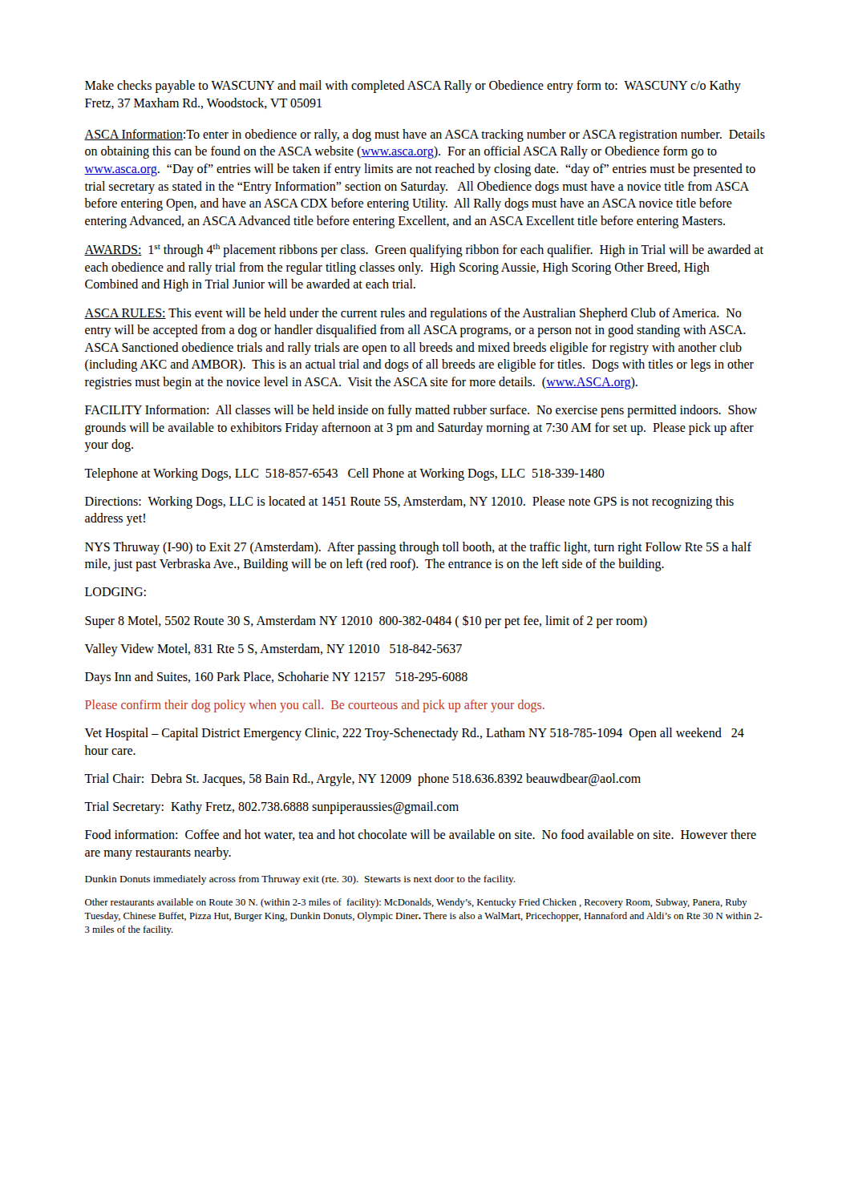Make checks payable to WASCUNY and mail with completed ASCA Rally or Obedience entry form to: WASCUNY c/o Kathy Fretz, 37 Maxham Rd., Woodstock, VT 05091
ASCA Information:To enter in obedience or rally, a dog must have an ASCA tracking number or ASCA registration number. Details on obtaining this can be found on the ASCA website (www.asca.org). For an official ASCA Rally or Obedience form go to www.asca.org. “Day of” entries will be taken if entry limits are not reached by closing date. “day of” entries must be presented to trial secretary as stated in the “Entry Information” section on Saturday. All Obedience dogs must have a novice title from ASCA before entering Open, and have an ASCA CDX before entering Utility. All Rally dogs must have an ASCA novice title before entering Advanced, an ASCA Advanced title before entering Excellent, and an ASCA Excellent title before entering Masters.
AWARDS: 1st through 4th placement ribbons per class. Green qualifying ribbon for each qualifier. High in Trial will be awarded at each obedience and rally trial from the regular titling classes only. High Scoring Aussie, High Scoring Other Breed, High Combined and High in Trial Junior will be awarded at each trial.
ASCA RULES: This event will be held under the current rules and regulations of the Australian Shepherd Club of America. No entry will be accepted from a dog or handler disqualified from all ASCA programs, or a person not in good standing with ASCA. ASCA Sanctioned obedience trials and rally trials are open to all breeds and mixed breeds eligible for registry with another club (including AKC and AMBOR). This is an actual trial and dogs of all breeds are eligible for titles. Dogs with titles or legs in other registries must begin at the novice level in ASCA. Visit the ASCA site for more details. (www.ASCA.org).
FACILITY Information: All classes will be held inside on fully matted rubber surface. No exercise pens permitted indoors. Show grounds will be available to exhibitors Friday afternoon at 3 pm and Saturday morning at 7:30 AM for set up. Please pick up after your dog.
Telephone at Working Dogs, LLC 518-857-6543 Cell Phone at Working Dogs, LLC 518-339-1480
Directions: Working Dogs, LLC is located at 1451 Route 5S, Amsterdam, NY 12010. Please note GPS is not recognizing this address yet!
NYS Thruway (I-90) to Exit 27 (Amsterdam). After passing through toll booth, at the traffic light, turn right Follow Rte 5S a half mile, just past Verbraska Ave., Building will be on left (red roof). The entrance is on the left side of the building.
LODGING:
Super 8 Motel, 5502 Route 30 S, Amsterdam NY 12010 800-382-0484 ( $10 per pet fee, limit of 2 per room)
Valley Videw Motel, 831 Rte 5 S, Amsterdam, NY 12010 518-842-5637
Days Inn and Suites, 160 Park Place, Schoharie NY 12157 518-295-6088
Please confirm their dog policy when you call. Be courteous and pick up after your dogs.
Vet Hospital – Capital District Emergency Clinic, 222 Troy-Schenectady Rd., Latham NY 518-785-1094 Open all weekend 24 hour care.
Trial Chair: Debra St. Jacques, 58 Bain Rd., Argyle, NY 12009 phone 518.636.8392 beauwdbear@aol.com
Trial Secretary: Kathy Fretz, 802.738.6888 sunpiperaussies@gmail.com
Food information: Coffee and hot water, tea and hot chocolate will be available on site. No food available on site. However there are many restaurants nearby.
Dunkin Donuts immediately across from Thruway exit (rte. 30). Stewarts is next door to the facility.
Other restaurants available on Route 30 N. (within 2-3 miles of facility): McDonalds, Wendy’s, Kentucky Fried Chicken , Recovery Room, Subway, Panera, Ruby Tuesday, Chinese Buffet, Pizza Hut, Burger King, Dunkin Donuts, Olympic Diner. There is also a WalMart, Pricechopper, Hannaford and Aldi’s on Rte 30 N within 2-3 miles of the facility.